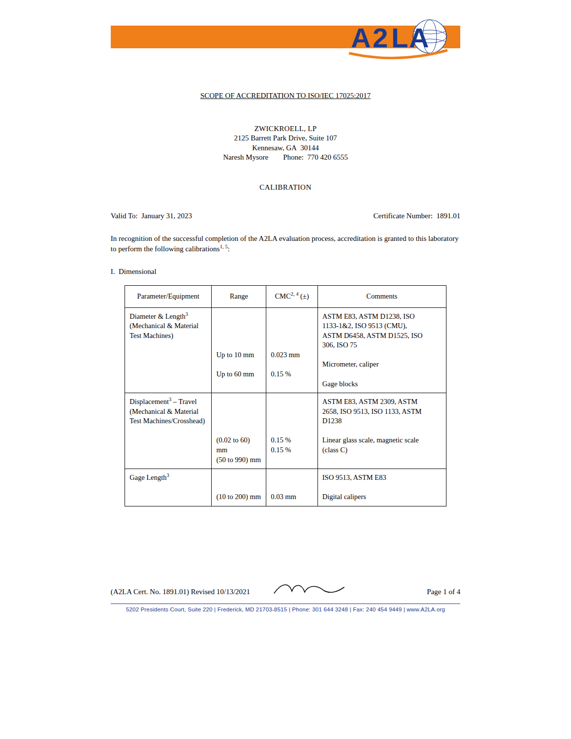A 2 L A
SCOPE OF ACCREDITATION TO ISO/IEC 17025:2017
ZWICKROELL, LP
2125 Barrett Park Drive, Suite 107
Kennesaw, GA 30144
Naresh Mysore Phone: 770 420 6555
CALIBRATION
Valid To: January 31, 2023
Certificate Number: 1891.01
In recognition of the successful completion of the A2LA evaluation process, accreditation is granted to this laboratory to perform the following calibrations1, 5:
I. Dimensional
| Parameter/Equipment | Range | CMC 2, 4 (±) | Comments |
| --- | --- | --- | --- |
| Diameter & Length 3 (Mechanical & Material Test Machines) | Up to 10 mm Up to 60 mm | 0.023 mm 0.15 % | ASTM E83, ASTM D1238, ISO 1133-1&2, ISO 9513 (CMU), ASTM D6458, ASTM D1525, ISO 306, ISO 75 Micrometer, caliper Gage blocks |
| Displacement 3 – Travel (Mechanical & Material Test Machines/Crosshead) | (0.02 to 60) mm (50 to 990) mm | 0.15 % 0.15 % | ASTM E83, ASTM 2309, ASTM 2658, ISO 9513, ISO 1133, ASTM D1238 Linear glass scale, magnetic scale (class C) |
| Gage Length 3 | (10 to 200) mm | 0.03 mm | ISO 9513, ASTM E83 Digital calipers |
(A2LA Cert. No. 1891.01) Revised 10/13/2021
Page 1 of 4
5202 Presidents Court, Suite 220 | Frederick, MD 21703-8515 | Phone: 301 644 3248 | Fax: 240 454 9449 | www.A2LA.org